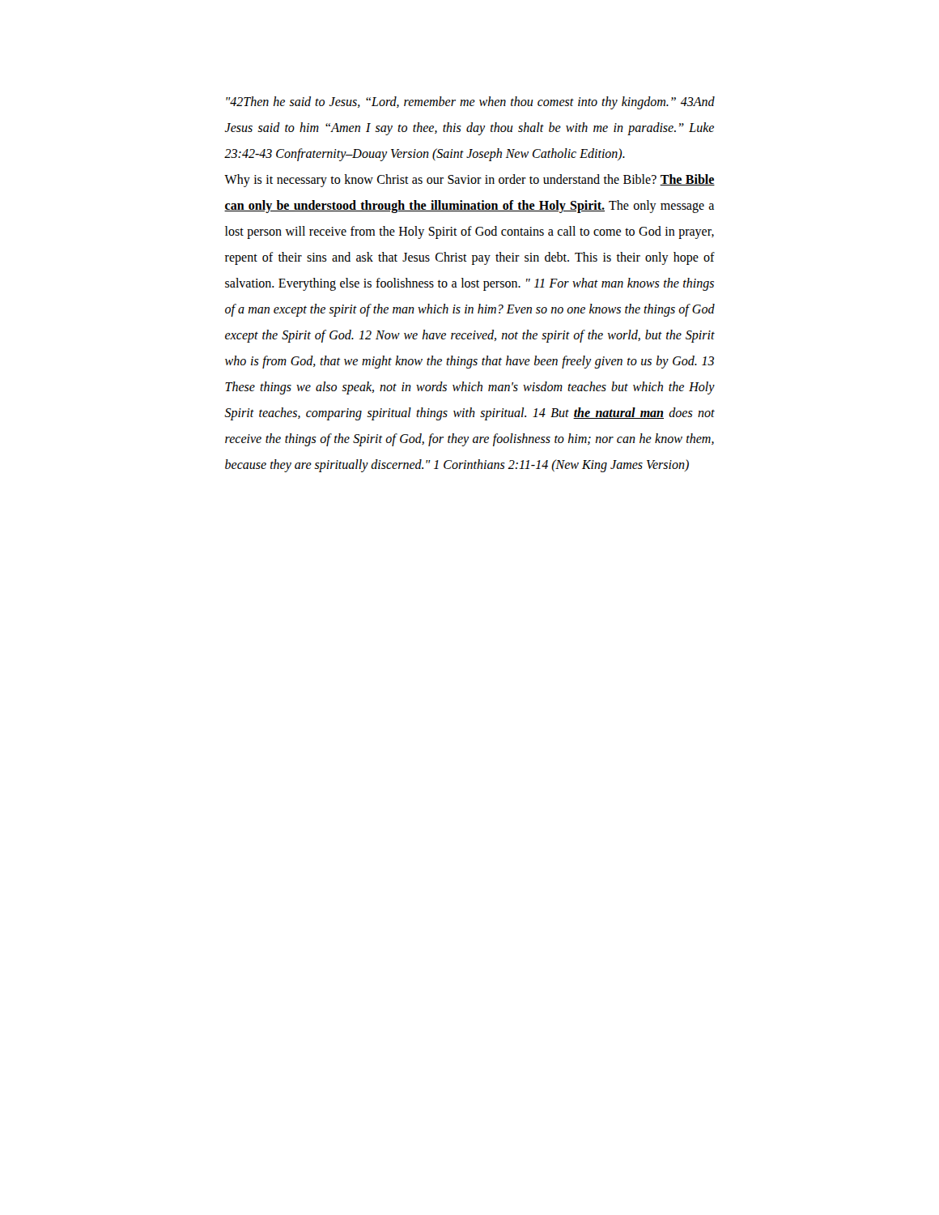"42Then he said to Jesus, “Lord, remember me when thou comest into thy kingdom.” 43And Jesus said to him “Amen I say to thee, this day thou shalt be with me in paradise.” Luke 23:42-43 Confraternity–Douay Version (Saint Joseph New Catholic Edition).
Why is it necessary to know Christ as our Savior in order to understand the Bible? The Bible can only be understood through the illumination of the Holy Spirit. The only message a lost person will receive from the Holy Spirit of God contains a call to come to God in prayer, repent of their sins and ask that Jesus Christ pay their sin debt. This is their only hope of salvation. Everything else is foolishness to a lost person. " 11 For what man knows the things of a man except the spirit of the man which is in him? Even so no one knows the things of God except the Spirit of God. 12 Now we have received, not the spirit of the world, but the Spirit who is from God, that we might know the things that have been freely given to us by God. 13 These things we also speak, not in words which man's wisdom teaches but which the Holy Spirit teaches, comparing spiritual things with spiritual. 14 But the natural man does not receive the things of the Spirit of God, for they are foolishness to him; nor can he know them, because they are spiritually discerned." 1 Corinthians 2:11-14 (New King James Version)